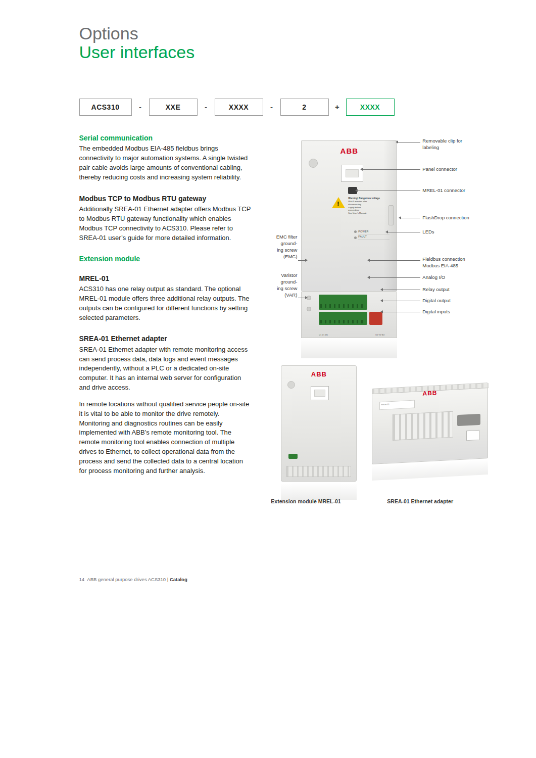OptionsUser interfaces
ACS310
-
XXE
-
XXXX
-
2
+
XXXX
Serial communication
The embedded Modbus EIA-485 fieldbus brings connectivity to major automation systems. A single twisted pair cable avoids large amounts of conventional cabling, thereby reducing costs and increasing system reliability.
Modbus TCP to Modbus RTU gateway
Additionally SREA-01 Ethernet adapter offers Modbus TCP to Modbus RTU gateway functionality which enables Modbus TCP connectivity to ACS310. Please refer to SREA-01 user’s guide for more detailed information.
Extension module
MREL-01
ACS310 has one relay output as standard. The optional MREL-01 module offers three additional relay outputs. The outputs can be configured for different functions by setting selected parameters.
SREA-01 Ethernet adapter
SREA-01 Ethernet adapter with remote monitoring access can send process data, data logs and event messages independently, without a PLC or a dedicated on-site computer. It has an internal web server for configuration and drive access.
In remote locations without qualified service people on-site it is vital to be able to monitor the drive remotely. Monitoring and diagnostics routines can be easily implemented with ABB’s remote monitoring tool. The remote monitoring tool enables connection of multiple drives to Ethernet, to collect operational data from the process and send the collected data to a central location for process monitoring and further analysis.
ABB
Warning! Dangerous voltage
Wait 5 minutes after
disconnecting
supply before
proceeding.
See User’s Manual.
POWER FAULT
U1 V1 W1 U2 V2 W2
Removable clip for
labeling
Panel connector
MREL-01 connector
FlashDrop connection
LEDs
Fieldbus connection
Modbus EIA-485
Analog I/O
Relay output
Digital output
Digital inputs
EMC filter
ground-
ing screw
(EMC)
Varistor
ground-
ing screw
(VAR)
ABB
ABB
SREA-01
Extension module MREL-01 SREA-01 Ethernet adapter
14 ABB general purpose drives ACS310 | Catalog